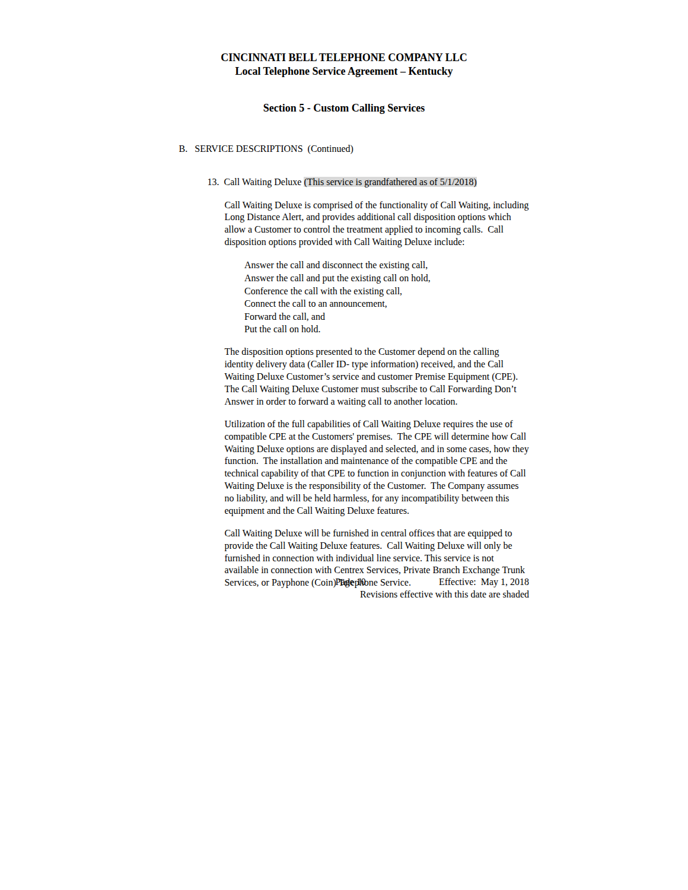CINCINNATI BELL TELEPHONE COMPANY LLC
Local Telephone Service Agreement – Kentucky
Section 5 - Custom Calling Services
B. SERVICE DESCRIPTIONS (Continued)
13. Call Waiting Deluxe (This service is grandfathered as of 5/1/2018)
Call Waiting Deluxe is comprised of the functionality of Call Waiting, including Long Distance Alert, and provides additional call disposition options which allow a Customer to control the treatment applied to incoming calls. Call disposition options provided with Call Waiting Deluxe include:
Answer the call and disconnect the existing call,
Answer the call and put the existing call on hold,
Conference the call with the existing call,
Connect the call to an announcement,
Forward the call, and
Put the call on hold.
The disposition options presented to the Customer depend on the calling identity delivery data (Caller ID- type information) received, and the Call Waiting Deluxe Customer’s service and customer Premise Equipment (CPE). The Call Waiting Deluxe Customer must subscribe to Call Forwarding Don’t Answer in order to forward a waiting call to another location.
Utilization of the full capabilities of Call Waiting Deluxe requires the use of compatible CPE at the Customers' premises. The CPE will determine how Call Waiting Deluxe options are displayed and selected, and in some cases, how they function. The installation and maintenance of the compatible CPE and the technical capability of that CPE to function in conjunction with features of Call Waiting Deluxe is the responsibility of the Customer. The Company assumes no liability, and will be held harmless, for any incompatibility between this equipment and the Call Waiting Deluxe features.
Call Waiting Deluxe will be furnished in central offices that are equipped to provide the Call Waiting Deluxe features. Call Waiting Deluxe will only be furnished in connection with individual line service. This service is not available in connection with Centrex Services, Private Branch Exchange Trunk Services, or Payphone (Coin) Telephone Service.
Page 10
Effective: May 1, 2018
Revisions effective with this date are shaded